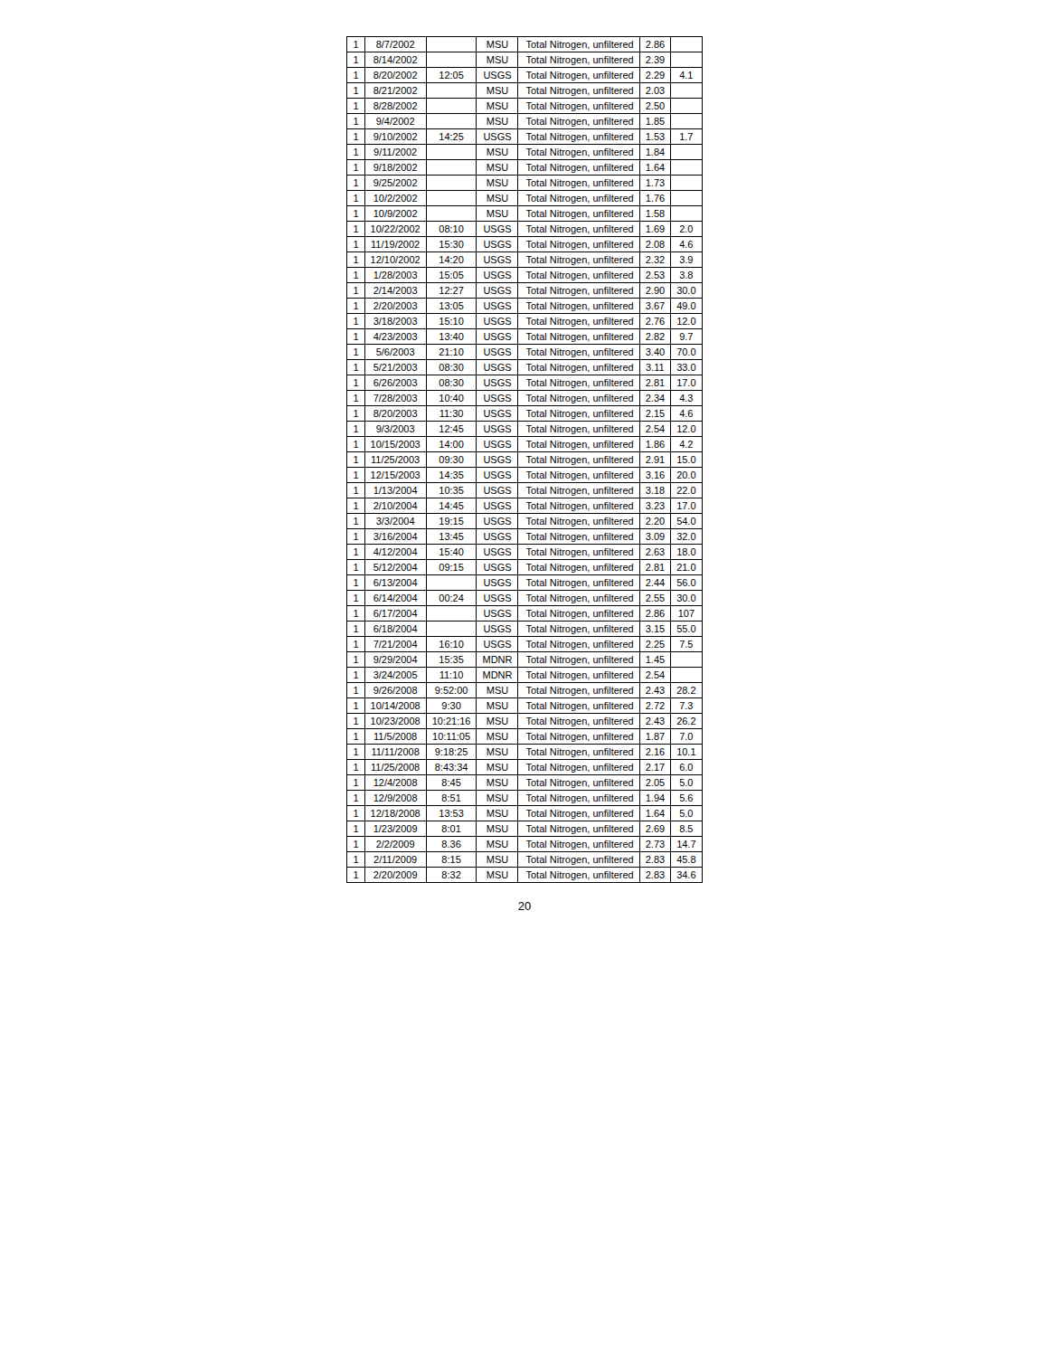| 1 | 8/7/2002 | | MSU | Total Nitrogen, unfiltered | 2.86 | |
| 1 | 8/14/2002 | | MSU | Total Nitrogen, unfiltered | 2.39 | |
| 1 | 8/20/2002 | 12:05 | USGS | Total Nitrogen, unfiltered | 2.29 | 4.1 |
| 1 | 8/21/2002 | | MSU | Total Nitrogen, unfiltered | 2.03 | |
| 1 | 8/28/2002 | | MSU | Total Nitrogen, unfiltered | 2.50 | |
| 1 | 9/4/2002 | | MSU | Total Nitrogen, unfiltered | 1.85 | |
| 1 | 9/10/2002 | 14:25 | USGS | Total Nitrogen, unfiltered | 1.53 | 1.7 |
| 1 | 9/11/2002 | | MSU | Total Nitrogen, unfiltered | 1.84 | |
| 1 | 9/18/2002 | | MSU | Total Nitrogen, unfiltered | 1.64 | |
| 1 | 9/25/2002 | | MSU | Total Nitrogen, unfiltered | 1.73 | |
| 1 | 10/2/2002 | | MSU | Total Nitrogen, unfiltered | 1.76 | |
| 1 | 10/9/2002 | | MSU | Total Nitrogen, unfiltered | 1.58 | |
| 1 | 10/22/2002 | 08:10 | USGS | Total Nitrogen, unfiltered | 1.69 | 2.0 |
| 1 | 11/19/2002 | 15:30 | USGS | Total Nitrogen, unfiltered | 2.08 | 4.6 |
| 1 | 12/10/2002 | 14:20 | USGS | Total Nitrogen, unfiltered | 2.32 | 3.9 |
| 1 | 1/28/2003 | 15:05 | USGS | Total Nitrogen, unfiltered | 2.53 | 3.8 |
| 1 | 2/14/2003 | 12:27 | USGS | Total Nitrogen, unfiltered | 2.90 | 30.0 |
| 1 | 2/20/2003 | 13:05 | USGS | Total Nitrogen, unfiltered | 3.67 | 49.0 |
| 1 | 3/18/2003 | 15:10 | USGS | Total Nitrogen, unfiltered | 2.76 | 12.0 |
| 1 | 4/23/2003 | 13:40 | USGS | Total Nitrogen, unfiltered | 2.82 | 9.7 |
| 1 | 5/6/2003 | 21:10 | USGS | Total Nitrogen, unfiltered | 3.40 | 70.0 |
| 1 | 5/21/2003 | 08:30 | USGS | Total Nitrogen, unfiltered | 3.11 | 33.0 |
| 1 | 6/26/2003 | 08:30 | USGS | Total Nitrogen, unfiltered | 2.81 | 17.0 |
| 1 | 7/28/2003 | 10:40 | USGS | Total Nitrogen, unfiltered | 2.34 | 4.3 |
| 1 | 8/20/2003 | 11:30 | USGS | Total Nitrogen, unfiltered | 2.15 | 4.6 |
| 1 | 9/3/2003 | 12:45 | USGS | Total Nitrogen, unfiltered | 2.54 | 12.0 |
| 1 | 10/15/2003 | 14:00 | USGS | Total Nitrogen, unfiltered | 1.86 | 4.2 |
| 1 | 11/25/2003 | 09:30 | USGS | Total Nitrogen, unfiltered | 2.91 | 15.0 |
| 1 | 12/15/2003 | 14:35 | USGS | Total Nitrogen, unfiltered | 3.16 | 20.0 |
| 1 | 1/13/2004 | 10:35 | USGS | Total Nitrogen, unfiltered | 3.18 | 22.0 |
| 1 | 2/10/2004 | 14:45 | USGS | Total Nitrogen, unfiltered | 3.23 | 17.0 |
| 1 | 3/3/2004 | 19:15 | USGS | Total Nitrogen, unfiltered | 2.20 | 54.0 |
| 1 | 3/16/2004 | 13:45 | USGS | Total Nitrogen, unfiltered | 3.09 | 32.0 |
| 1 | 4/12/2004 | 15:40 | USGS | Total Nitrogen, unfiltered | 2.63 | 18.0 |
| 1 | 5/12/2004 | 09:15 | USGS | Total Nitrogen, unfiltered | 2.81 | 21.0 |
| 1 | 6/13/2004 | | USGS | Total Nitrogen, unfiltered | 2.44 | 56.0 |
| 1 | 6/14/2004 | 00:24 | USGS | Total Nitrogen, unfiltered | 2.55 | 30.0 |
| 1 | 6/17/2004 | | USGS | Total Nitrogen, unfiltered | 2.86 | 107 |
| 1 | 6/18/2004 | | USGS | Total Nitrogen, unfiltered | 3.15 | 55.0 |
| 1 | 7/21/2004 | 16:10 | USGS | Total Nitrogen, unfiltered | 2.25 | 7.5 |
| 1 | 9/29/2004 | 15:35 | MDNR | Total Nitrogen, unfiltered | 1.45 | |
| 1 | 3/24/2005 | 11:10 | MDNR | Total Nitrogen, unfiltered | 2.54 | |
| 1 | 9/26/2008 | 9:52:00 | MSU | Total Nitrogen, unfiltered | 2.43 | 28.2 |
| 1 | 10/14/2008 | 9:30 | MSU | Total Nitrogen, unfiltered | 2.72 | 7.3 |
| 1 | 10/23/2008 | 10:21:16 | MSU | Total Nitrogen, unfiltered | 2.43 | 26.2 |
| 1 | 11/5/2008 | 10:11:05 | MSU | Total Nitrogen, unfiltered | 1.87 | 7.0 |
| 1 | 11/11/2008 | 9:18:25 | MSU | Total Nitrogen, unfiltered | 2.16 | 10.1 |
| 1 | 11/25/2008 | 8:43:34 | MSU | Total Nitrogen, unfiltered | 2.17 | 6.0 |
| 1 | 12/4/2008 | 8:45 | MSU | Total Nitrogen, unfiltered | 2.05 | 5.0 |
| 1 | 12/9/2008 | 8:51 | MSU | Total Nitrogen, unfiltered | 1.94 | 5.6 |
| 1 | 12/18/2008 | 13:53 | MSU | Total Nitrogen, unfiltered | 1.64 | 5.0 |
| 1 | 1/23/2009 | 8:01 | MSU | Total Nitrogen, unfiltered | 2.69 | 8.5 |
| 1 | 2/2/2009 | 8.36 | MSU | Total Nitrogen, unfiltered | 2.73 | 14.7 |
| 1 | 2/11/2009 | 8:15 | MSU | Total Nitrogen, unfiltered | 2.83 | 45.8 |
| 1 | 2/20/2009 | 8:32 | MSU | Total Nitrogen, unfiltered | 2.83 | 34.6 |
20